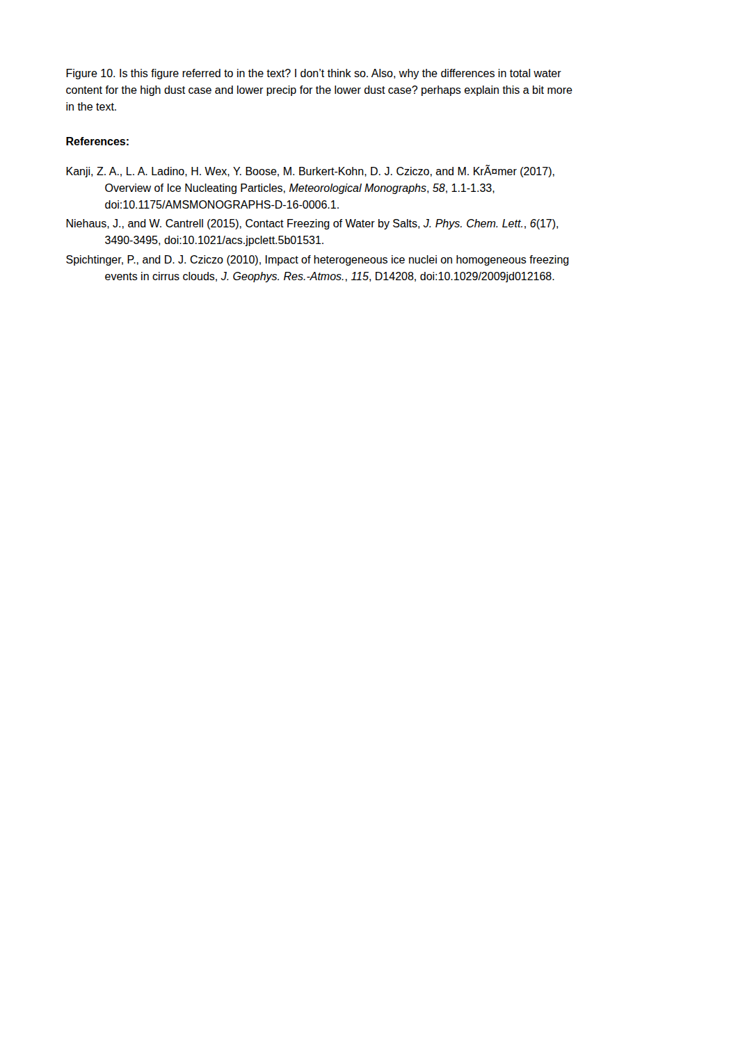Figure 10. Is this figure referred to in the text? I don’t think so. Also, why the differences in total water content for the high dust case and lower precip for the lower dust case? perhaps explain this a bit more in the text.
References:
Kanji, Z. A., L. A. Ladino, H. Wex, Y. Boose, M. Burkert-Kohn, D. J. Cziczo, and M. KrÃ¤mer (2017), Overview of Ice Nucleating Particles, Meteorological Monographs, 58, 1.1-1.33, doi:10.1175/AMSMONOGRAPHS-D-16-0006.1.
Niehaus, J., and W. Cantrell (2015), Contact Freezing of Water by Salts, J. Phys. Chem. Lett., 6(17), 3490-3495, doi:10.1021/acs.jpclett.5b01531.
Spichtinger, P., and D. J. Cziczo (2010), Impact of heterogeneous ice nuclei on homogeneous freezing events in cirrus clouds, J. Geophys. Res.-Atmos., 115, D14208, doi:10.1029/2009jd012168.